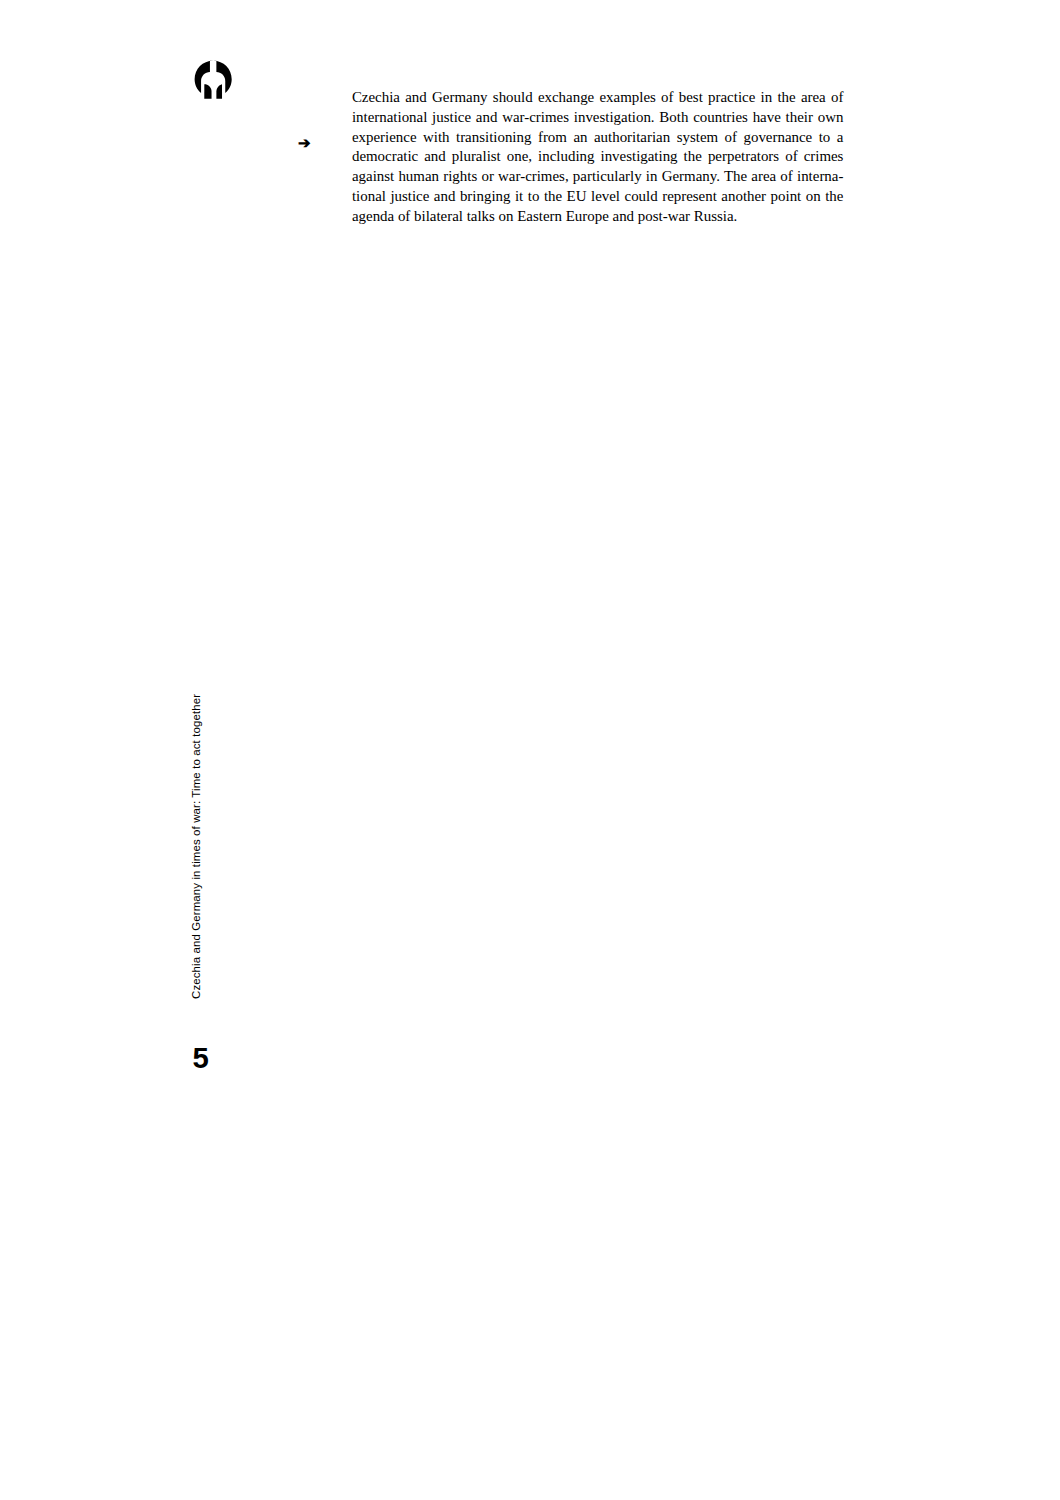➔
Czechia and Germany should exchange examples of best practice in the area of international justice and war-crimes investigation. Both countries have their own experience with transitioning from an authoritarian system of governance to a democratic and pluralist one, including investigating the perpetrators of crimes against human rights or war-crimes, particularly in Germany. The area of international justice and bringing it to the EU level could represent another point on the agenda of bilateral talks on Eastern Europe and post-war Russia.
Czechia and Germany in times of war: Time to act together
5